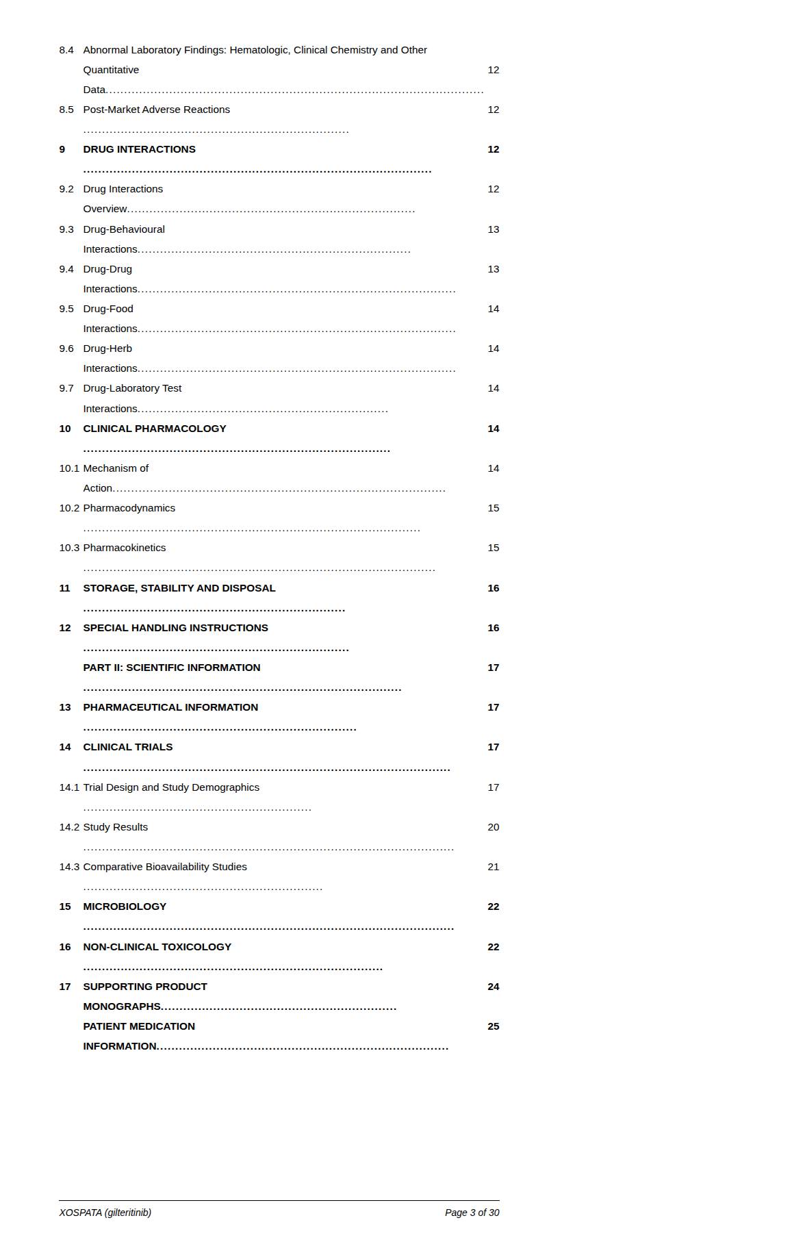| 8.4 | Abnormal Laboratory Findings: Hematologic, Clinical Chemistry and Other | |
| | Quantitative Data ..................................................................................................... | 12 |
| 8.5 | Post-Market Adverse Reactions ....................................................................... | 12 |
| 9 | DRUG INTERACTIONS ............................................................................................. | 12 |
| 9.2 | Drug Interactions Overview ............................................................................. | 12 |
| 9.3 | Drug-Behavioural Interactions ......................................................................... | 13 |
| 9.4 | Drug-Drug Interactions ..................................................................................... | 13 |
| 9.5 | Drug-Food Interactions ..................................................................................... | 14 |
| 9.6 | Drug-Herb Interactions ..................................................................................... | 14 |
| 9.7 | Drug-Laboratory Test Interactions ................................................................... | 14 |
| 10 | CLINICAL PHARMACOLOGY .................................................................................. | 14 |
| 10.1 | Mechanism of Action ......................................................................................... | 14 |
| 10.2 | Pharmacodynamics .......................................................................................... | 15 |
| 10.3 | Pharmacokinetics .............................................................................................. | 15 |
| 11 | STORAGE, STABILITY AND DISPOSAL ...................................................................... | 16 |
| 12 | SPECIAL HANDLING INSTRUCTIONS ....................................................................... | 16 |
| | PART II: SCIENTIFIC INFORMATION ..................................................................................... | 17 |
| 13 | PHARMACEUTICAL INFORMATION ......................................................................... | 17 |
| 14 | CLINICAL TRIALS .................................................................................................. | 17 |
| 14.1 | Trial Design and Study Demographics ............................................................. | 17 |
| 14.2 | Study Results ................................................................................................... | 20 |
| 14.3 | Comparative Bioavailability Studies ................................................................ | 21 |
| 15 | MICROBIOLOGY ................................................................................................... | 22 |
| 16 | NON-CLINICAL TOXICOLOGY ................................................................................ | 22 |
| 17 | SUPPORTING PRODUCT MONOGRAPHS ............................................................... | 24 |
| | PATIENT MEDICATION INFORMATION .............................................................................. | 25 |
XOSPATA (gilteritinib) Page 3 of 30